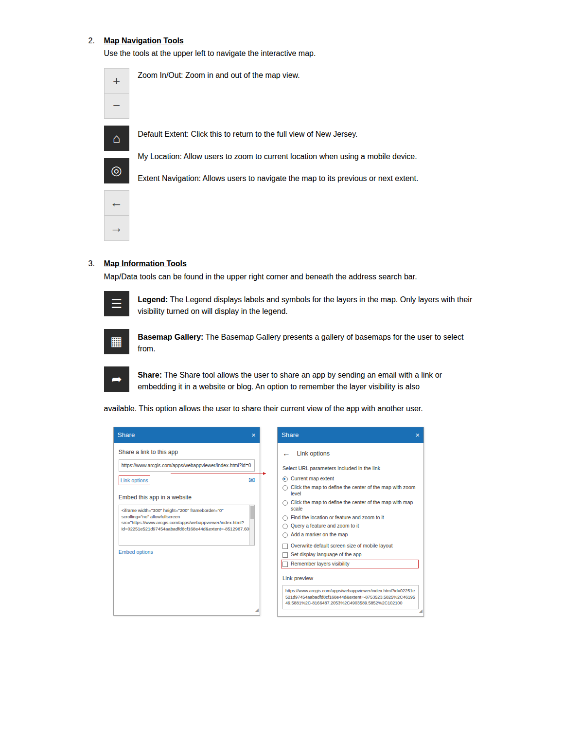Map Navigation Tools
Use the tools at the upper left to navigate the interactive map.
+
−
Zoom In/Out: Zoom in and out of the map view.
⌂
◎
←
→
Default Extent: Click this to return to the full view of New Jersey.
My Location: Allow users to zoom to current location when using a mobile device.
Extent Navigation: Allows users to navigate the map to its previous or next extent.
Map Information Tools
Map/Data tools can be found in the upper right corner and beneath the address search bar.
☰
Legend: The Legend displays labels and symbols for the layers in the map. Only layers with their visibility turned on will display in the legend.
▦
Basemap Gallery: The Basemap Gallery presents a gallery of basemaps for the user to select from.
➦
Share: The Share tool allows the user to share an app by sending an email with a link or embedding it in a website or blog. An option to remember the layer visibility is also
available. This option allows the user to share their current view of the app with another user.
Share ×
Share a link to this app
https://www.arcgis.com/apps/webappviewer/index.html?id=0
Link options ✉
Embed this app in a website
<iframe width="300" height="200" frameborder="0" scrolling="no" allowfullscreen src="https://www.arcgis.com/apps/webappviewer/index.html?id=02251e521d97454aabadfd8cf168e44d&extent=-8512987.6004%2C4735125.0323%2C-
Embed options
◢
Share ×
← Link options
Select URL parameters included in the link
Current map extent
Click the map to define the center of the map with zoom level
Click the map to define the center of the map with map scale
Find the location or feature and zoom to it
Query a feature and zoom to it
Add a marker on the map
Overwrite default screen size of mobile layout
Set display language of the app
Remember layers visibility
Link preview
https://www.arcgis.com/apps/webappviewer/index.html?id=02251e521d97454aabadfd8cf168e44d&extent=-8753523.5825%2C4619549.5881%2C-8166487.2053%2C4903589.5852%2C102100
◢